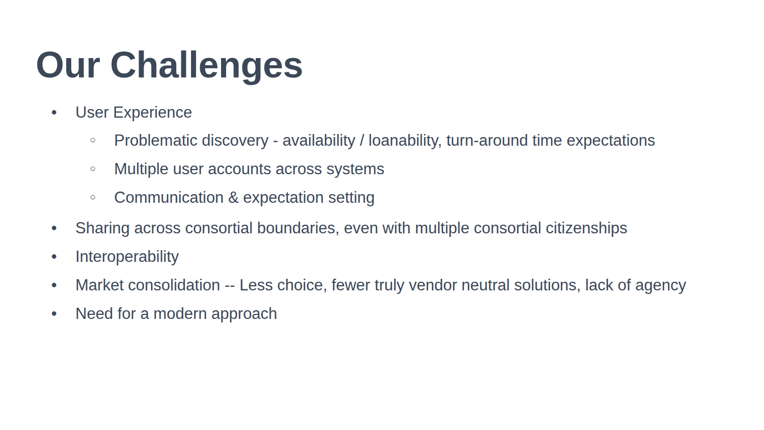Our Challenges
User Experience
Problematic discovery - availability / loanability, turn-around time expectations
Multiple user accounts across systems
Communication & expectation setting
Sharing across consortial boundaries, even with multiple consortial citizenships
Interoperability
Market consolidation -- Less choice, fewer truly vendor neutral solutions, lack of agency
Need for a modern approach